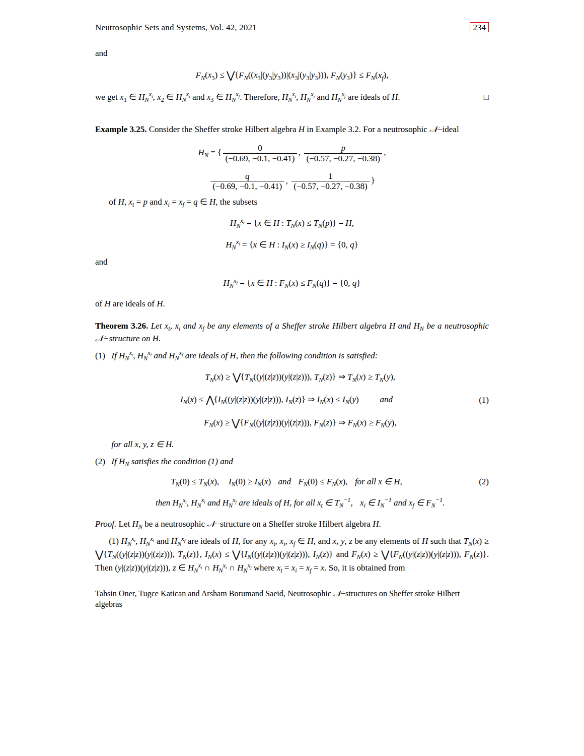Neutrosophic Sets and Systems, Vol. 42, 2021
234
and
FN(x3) ≤ ⋁{FN((x3|(y3|y3))|(x3|(y3|y3))), FN(y3)} ≤ FN(xf),
we get x1 ∈ HNxt, x2 ∈ HNxi and x3 ∈ HNxf. Therefore, HNxt, HNxi and HNxf are ideals of H. □
Example 3.25. Consider the Sheffer stroke Hilbert algebra H in Example 3.2. For a neutrosophic 𝒩−ideal
HN = {0(−0.69, −0.1, −0.41), p(−0.57, −0.27, −0.38),
q(−0.69, −0.1, −0.41), 1(−0.57, −0.27, −0.38)}
of H, xt = p and xi = xf = q ∈ H, the subsets
HNxt = {x ∈ H : TN(x) ≤ TN(p)} = H,
HNxi = {x ∈ H : IN(x) ≥ IN(q)} = {0, q}
and
HNxf = {x ∈ H : FN(x) ≤ FN(q)} = {0, q}
of H are ideals of H.
Theorem 3.26. Let xt, xi and xf be any elements of a Sheffer stroke Hilbert algebra H and HN be a neutrosophic 𝒩−structure on H.
If HNxt, HNxi and HNxf are ideals of H, then the following condition is satisfied:
TN(x) ≥ ⋁{TN((y|(z|z))(y|(z|z))), TN(z)} ⇒ TN(x) ≥ TN(y),
IN(x) ≤ ⋀{IN((y|(z|z))(y|(z|z))), IN(z)} ⇒ IN(x) ≤ IN(y) and
(1)
FN(x) ≥ ⋁{FN((y|(z|z))(y|(z|z))), FN(z)} ⇒ FN(x) ≥ FN(y),
for all x, y, z ∈ H.
If HN satisfies the condition (1) and
TN(0) ≤ TN(x), IN(0) ≥ IN(x) and FN(0) ≤ FN(x), for all x ∈ H,
(2)
then HNxt, HNxi and HNxf are ideals of H, for all xt ∈ TN−1, xi ∈ IN−1 and xf ∈ FN−1.
Proof. Let HN be a neutrosophic 𝒩−structure on a Sheffer stroke Hilbert algebra H.
(1) HNxt, HNxi and HNxf are ideals of H, for any xt, xi, xf ∈ H, and x, y, z be any elements of H such that TN(x) ≥ ⋁{TN((y|(z|z))(y|(z|z))), TN(z)}, IN(x) ≤ ⋁{IN((y|(z|z))(y|(z|z))), IN(z)} and FN(x) ≥ ⋁{FN((y|(z|z))(y|(z|z))), FN(z)}. Then (y|(z|z))(y|(z|z))), z ∈ HNxt ∩ HNxi ∩ HNxf where xt = xi = xf = x. So, it is obtained from
Tahsin Oner, Tugce Katican and Arsham Borumand Saeid, Neutrosophic 𝒩−structures on Sheffer stroke Hilbert algebras